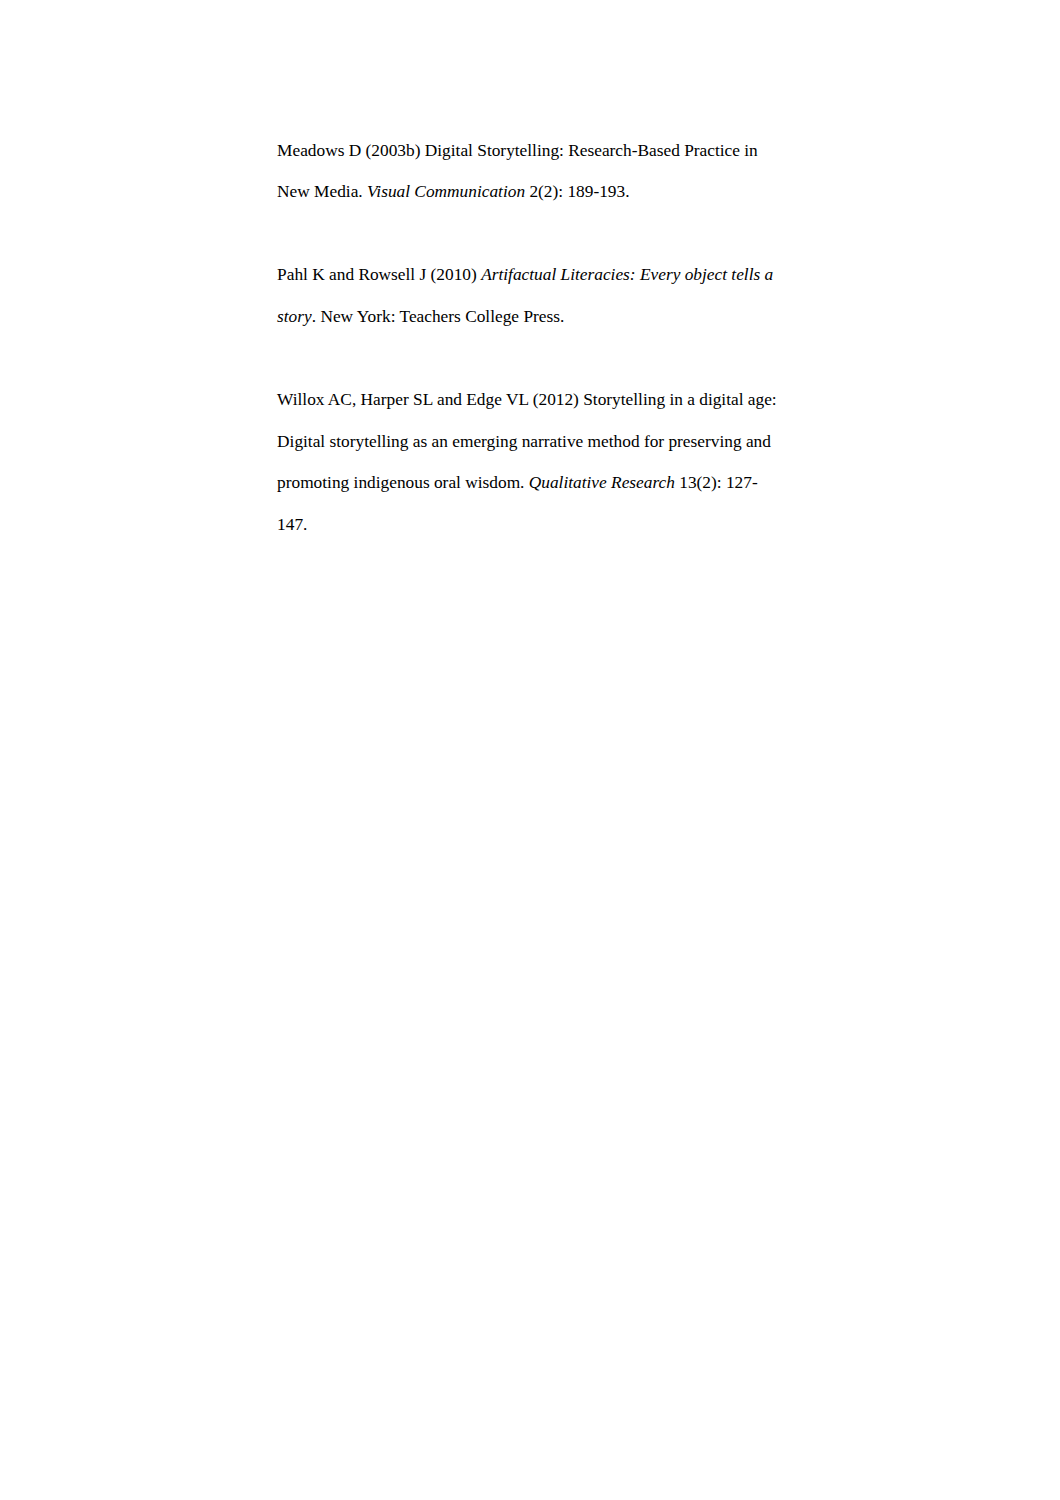Meadows D (2003b) Digital Storytelling: Research-Based Practice in New Media. Visual Communication 2(2): 189-193.
Pahl K and Rowsell J (2010) Artifactual Literacies: Every object tells a story. New York: Teachers College Press.
Willox AC, Harper SL and Edge VL (2012) Storytelling in a digital age: Digital storytelling as an emerging narrative method for preserving and promoting indigenous oral wisdom. Qualitative Research 13(2): 127-147.